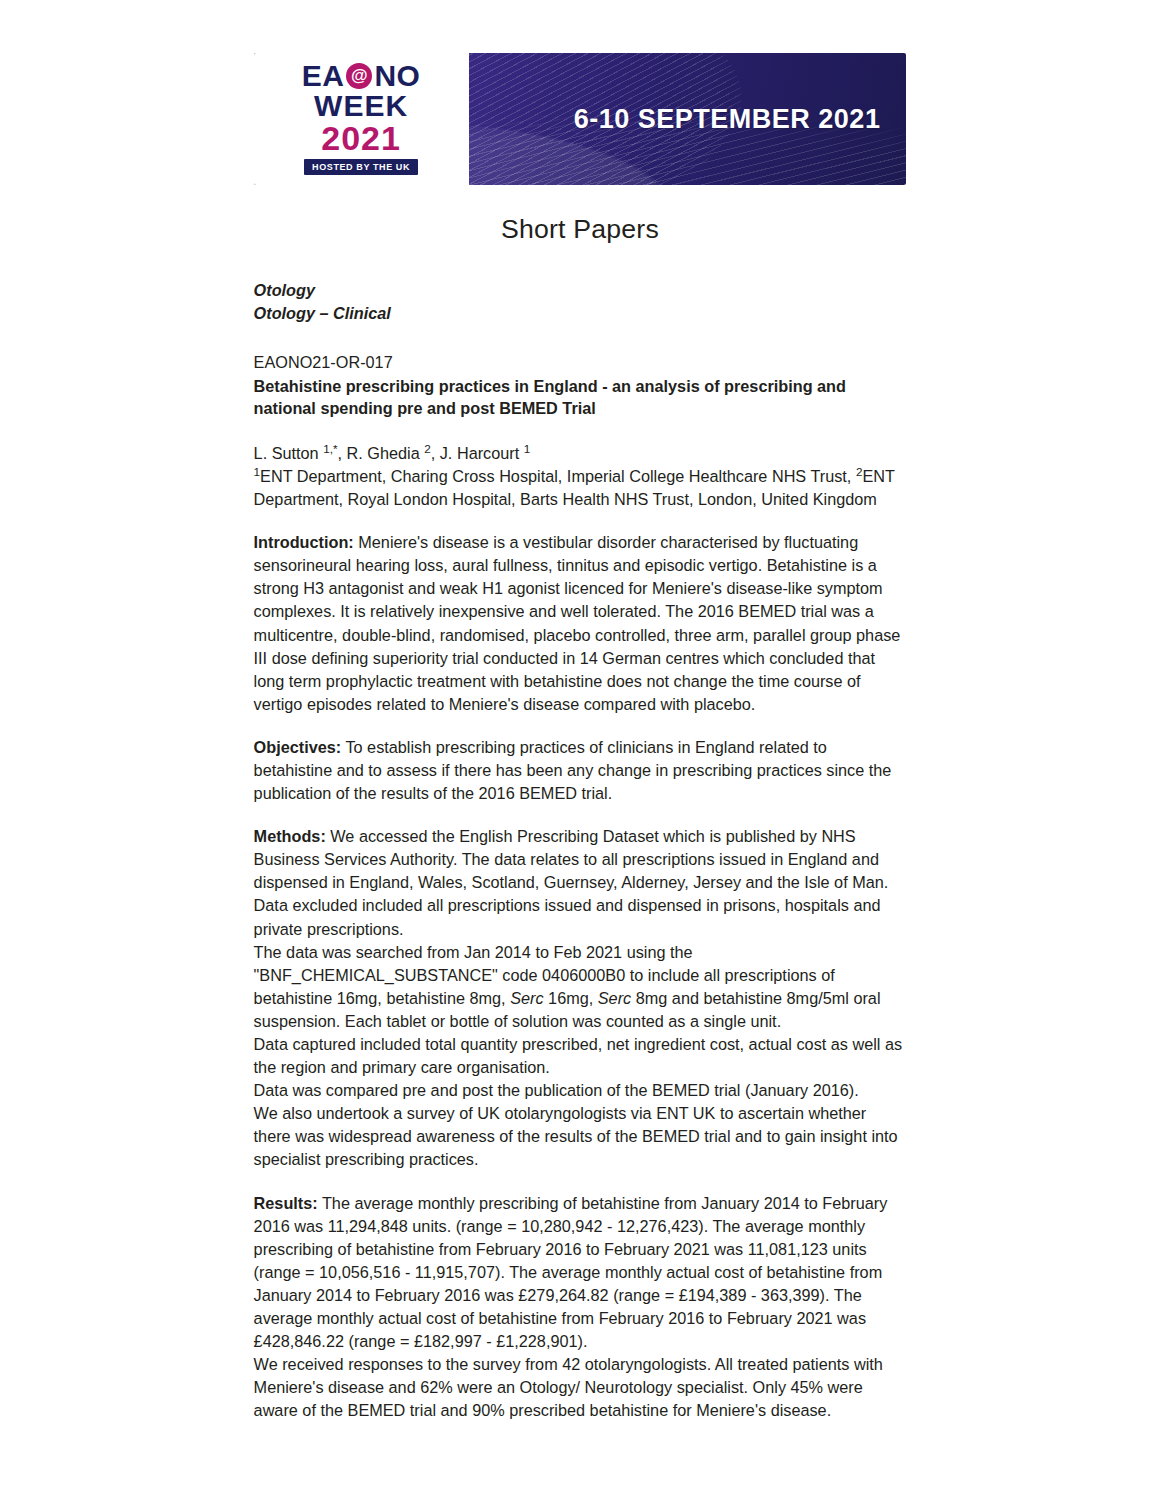EA@NO
WEEK
2021
HOSTED BY THE UK
6-10 SEPTEMBER 2021
Short Papers
Otology
Otology – Clinical
EAONO21-OR-017
Betahistine prescribing practices in England - an analysis of prescribing and national spending pre and post BEMED Trial
L. Sutton 1,*, R. Ghedia 2, J. Harcourt 1
1ENT Department, Charing Cross Hospital, Imperial College Healthcare NHS Trust, 2ENT Department, Royal London Hospital, Barts Health NHS Trust, London, United Kingdom
Introduction: Meniere's disease is a vestibular disorder characterised by fluctuating sensorineural hearing loss, aural fullness, tinnitus and episodic vertigo. Betahistine is a strong H3 antagonist and weak H1 agonist licenced for Meniere's disease-like symptom complexes. It is relatively inexpensive and well tolerated. The 2016 BEMED trial was a multicentre, double-blind, randomised, placebo controlled, three arm, parallel group phase III dose defining superiority trial conducted in 14 German centres which concluded that long term prophylactic treatment with betahistine does not change the time course of vertigo episodes related to Meniere's disease compared with placebo.
Objectives: To establish prescribing practices of clinicians in England related to betahistine and to assess if there has been any change in prescribing practices since the publication of the results of the 2016 BEMED trial.
Methods: We accessed the English Prescribing Dataset which is published by NHS Business Services Authority. The data relates to all prescriptions issued in England and dispensed in England, Wales, Scotland, Guernsey, Alderney, Jersey and the Isle of Man. Data excluded included all prescriptions issued and dispensed in prisons, hospitals and private prescriptions.
The data was searched from Jan 2014 to Feb 2021 using the "BNF_CHEMICAL_SUBSTANCE" code 0406000B0 to include all prescriptions of betahistine 16mg, betahistine 8mg, Serc 16mg, Serc 8mg and betahistine 8mg/5ml oral suspension. Each tablet or bottle of solution was counted as a single unit.
Data captured included total quantity prescribed, net ingredient cost, actual cost as well as the region and primary care organisation.
Data was compared pre and post the publication of the BEMED trial (January 2016).
We also undertook a survey of UK otolaryngologists via ENT UK to ascertain whether there was widespread awareness of the results of the BEMED trial and to gain insight into specialist prescribing practices.
Results: The average monthly prescribing of betahistine from January 2014 to February 2016 was 11,294,848 units. (range = 10,280,942 - 12,276,423). The average monthly prescribing of betahistine from February 2016 to February 2021 was 11,081,123 units (range = 10,056,516 - 11,915,707). The average monthly actual cost of betahistine from January 2014 to February 2016 was £279,264.82 (range = £194,389 - 363,399). The average monthly actual cost of betahistine from February 2016 to February 2021 was £428,846.22 (range = £182,997 - £1,228,901).
We received responses to the survey from 42 otolaryngologists. All treated patients with Meniere's disease and 62% were an Otology/ Neurotology specialist. Only 45% were aware of the BEMED trial and 90% prescribed betahistine for Meniere's disease.